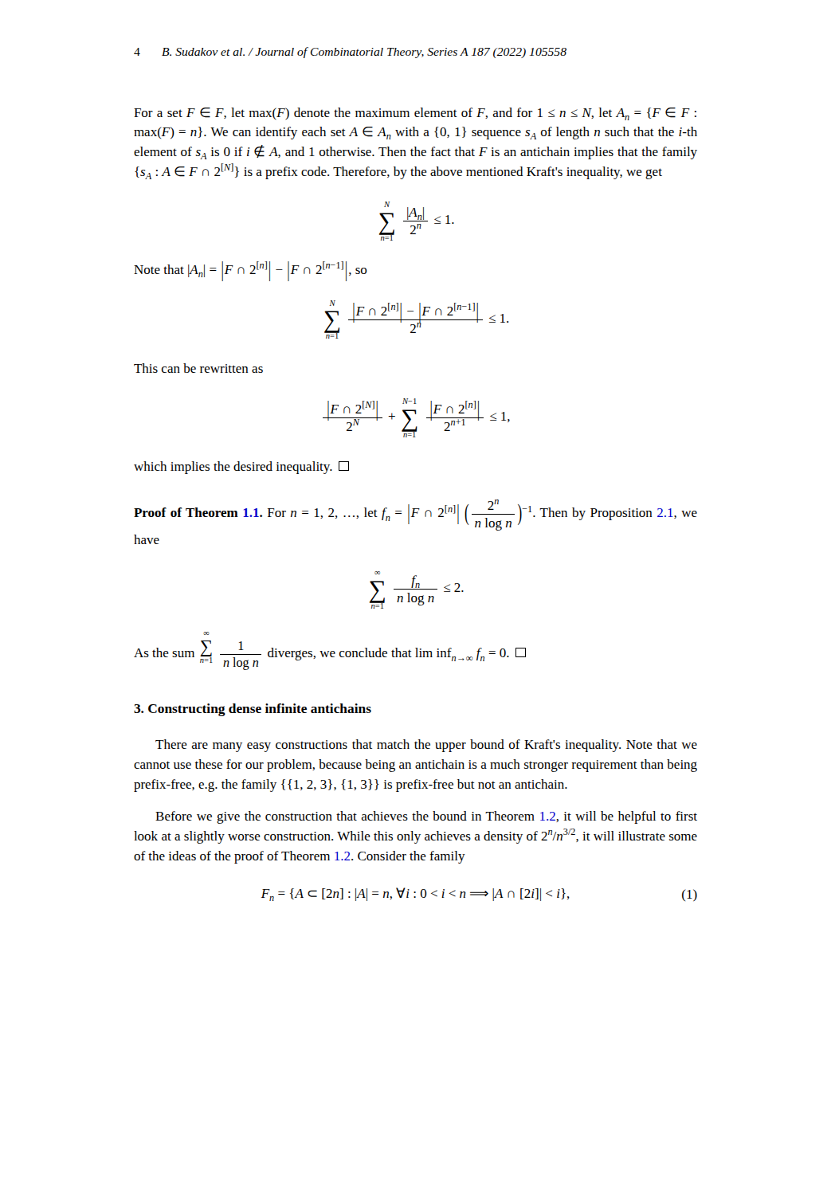4 B. Sudakov et al. / Journal of Combinatorial Theory, Series A 187 (2022) 105558
For a set F ∈ F, let max(F) denote the maximum element of F, and for 1 ≤ n ≤ N, let An = {F ∈ F : max(F) = n}. We can identify each set A ∈ An with a {0, 1} sequence sA of length n such that the i-th element of sA is 0 if i ∉ A, and 1 otherwise. Then the fact that F is an antichain implies that the family {sA : A ∈ F ∩ 2[N]} is a prefix code. Therefore, by the above mentioned Kraft's inequality, we get
N∑n=1 |An|2n ≤ 1.
Note that |An| = |F ∩ 2[n]| − |F ∩ 2[n−1]|, so
N∑n=1 |F ∩ 2[n]| − |F ∩ 2[n−1]|2n ≤ 1.
This can be rewritten as
|F ∩ 2[N]|2N + N−1∑n=1 |F ∩ 2[n]|2n+1 ≤ 1,
which implies the desired inequality.
Proof of Theorem 1.1. For n = 1, 2, …, let fn = |F ∩ 2[n]| (2n n log n)−1. Then by Proposition 2.1, we have
∞∑n=1 fn n log n ≤ 2.
As the sum ∞∑n=1 1 n log n diverges, we conclude that lim infn→∞ fn = 0.
3. Constructing dense infinite antichains
There are many easy constructions that match the upper bound of Kraft's inequality. Note that we cannot use these for our problem, because being an antichain is a much stronger requirement than being prefix-free, e.g. the family {{1, 2, 3}, {1, 3}} is prefix-free but not an antichain.
Before we give the construction that achieves the bound in Theorem 1.2, it will be helpful to first look at a slightly worse construction. While this only achieves a density of 2n/n3/2, it will illustrate some of the ideas of the proof of Theorem 1.2. Consider the family
Fn = {A ⊂ [2n] : |A| = n, ∀i : 0 < i < n ⟹ |A ∩ [2i]| < i},
(1)